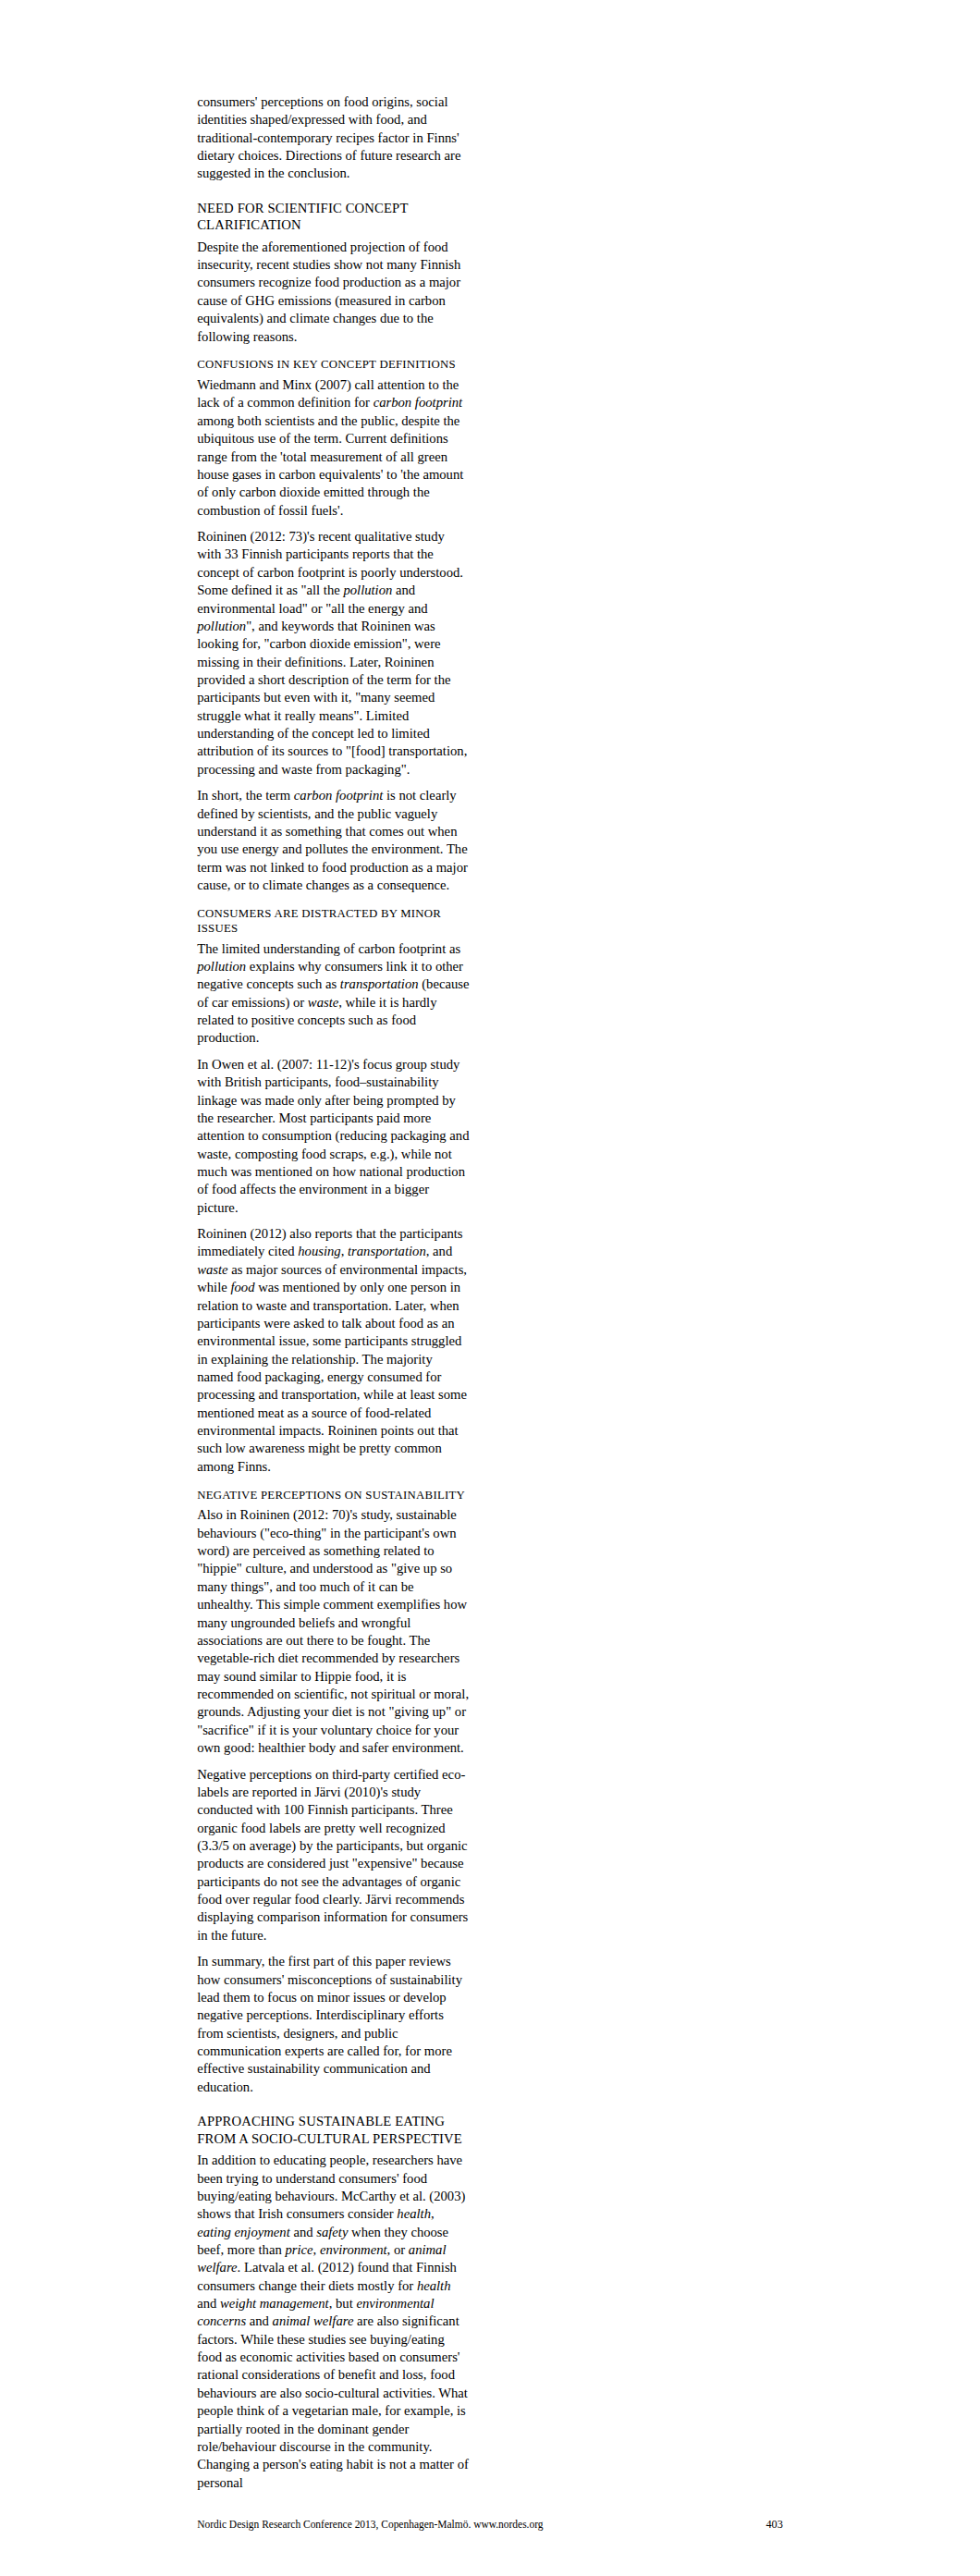consumers' perceptions on food origins, social identities shaped/expressed with food, and traditional-contemporary recipes factor in Finns' dietary choices. Directions of future research are suggested in the conclusion.
Need for scientific concept clarification
Despite the aforementioned projection of food insecurity, recent studies show not many Finnish consumers recognize food production as a major cause of GHG emissions (measured in carbon equivalents) and climate changes due to the following reasons.
Confusions in key concept definitions
Wiedmann and Minx (2007) call attention to the lack of a common definition for carbon footprint among both scientists and the public, despite the ubiquitous use of the term. Current definitions range from the 'total measurement of all green house gases in carbon equivalents' to 'the amount of only carbon dioxide emitted through the combustion of fossil fuels'.
Roininen (2012: 73)'s recent qualitative study with 33 Finnish participants reports that the concept of carbon footprint is poorly understood. Some defined it as "all the pollution and environmental load" or "all the energy and pollution", and keywords that Roininen was looking for, "carbon dioxide emission", were missing in their definitions. Later, Roininen provided a short description of the term for the participants but even with it, "many seemed struggle what it really means". Limited understanding of the concept led to limited attribution of its sources to "[food] transportation, processing and waste from packaging".
In short, the term carbon footprint is not clearly defined by scientists, and the public vaguely understand it as something that comes out when you use energy and pollutes the environment. The term was not linked to food production as a major cause, or to climate changes as a consequence.
Consumers are distracted by minor issues
The limited understanding of carbon footprint as pollution explains why consumers link it to other negative concepts such as transportation (because of car emissions) or waste, while it is hardly related to positive concepts such as food production.
In Owen et al. (2007: 11-12)'s focus group study with British participants, food–sustainability linkage was made only after being prompted by the researcher. Most participants paid more attention to consumption (reducing packaging and waste, composting food scraps, e.g.), while not much was mentioned on how national production of food affects the environment in a bigger picture.
Roininen (2012) also reports that the participants immediately cited housing, transportation, and waste as major sources of environmental impacts, while food was mentioned by only one person in relation to waste and transportation. Later, when participants were asked to talk about food as an environmental issue, some participants struggled in explaining the relationship. The majority named food packaging, energy consumed for processing and transportation, while at least some mentioned meat as a source of food-related environmental impacts. Roininen points out that such low awareness might be pretty common among Finns.
Negative perceptions on sustainability
Also in Roininen (2012: 70)'s study, sustainable behaviours ("eco-thing" in the participant's own word) are perceived as something related to "hippie" culture, and understood as "give up so many things", and too much of it can be unhealthy. This simple comment exemplifies how many ungrounded beliefs and wrongful associations are out there to be fought. The vegetable-rich diet recommended by researchers may sound similar to Hippie food, it is recommended on scientific, not spiritual or moral, grounds. Adjusting your diet is not "giving up" or "sacrifice" if it is your voluntary choice for your own good: healthier body and safer environment.
Negative perceptions on third-party certified eco-labels are reported in Järvi (2010)'s study conducted with 100 Finnish participants. Three organic food labels are pretty well recognized (3.3/5 on average) by the participants, but organic products are considered just "expensive" because participants do not see the advantages of organic food over regular food clearly. Järvi recommends displaying comparison information for consumers in the future.
In summary, the first part of this paper reviews how consumers' misconceptions of sustainability lead them to focus on minor issues or develop negative perceptions. Interdisciplinary efforts from scientists, designers, and public communication experts are called for, for more effective sustainability communication and education.
Approaching sustainable eating from a socio-cultural perspective
In addition to educating people, researchers have been trying to understand consumers' food buying/eating behaviours. McCarthy et al. (2003) shows that Irish consumers consider health, eating enjoyment and safety when they choose beef, more than price, environment, or animal welfare. Latvala et al. (2012) found that Finnish consumers change their diets mostly for health and weight management, but environmental concerns and animal welfare are also significant factors. While these studies see buying/eating food as economic activities based on consumers' rational considerations of benefit and loss, food behaviours are also socio-cultural activities. What people think of a vegetarian male, for example, is partially rooted in the dominant gender role/behaviour discourse in the community. Changing a person's eating habit is not a matter of personal
Nordic Design Research Conference 2013, Copenhagen-Malmö. www.nordes.org 403